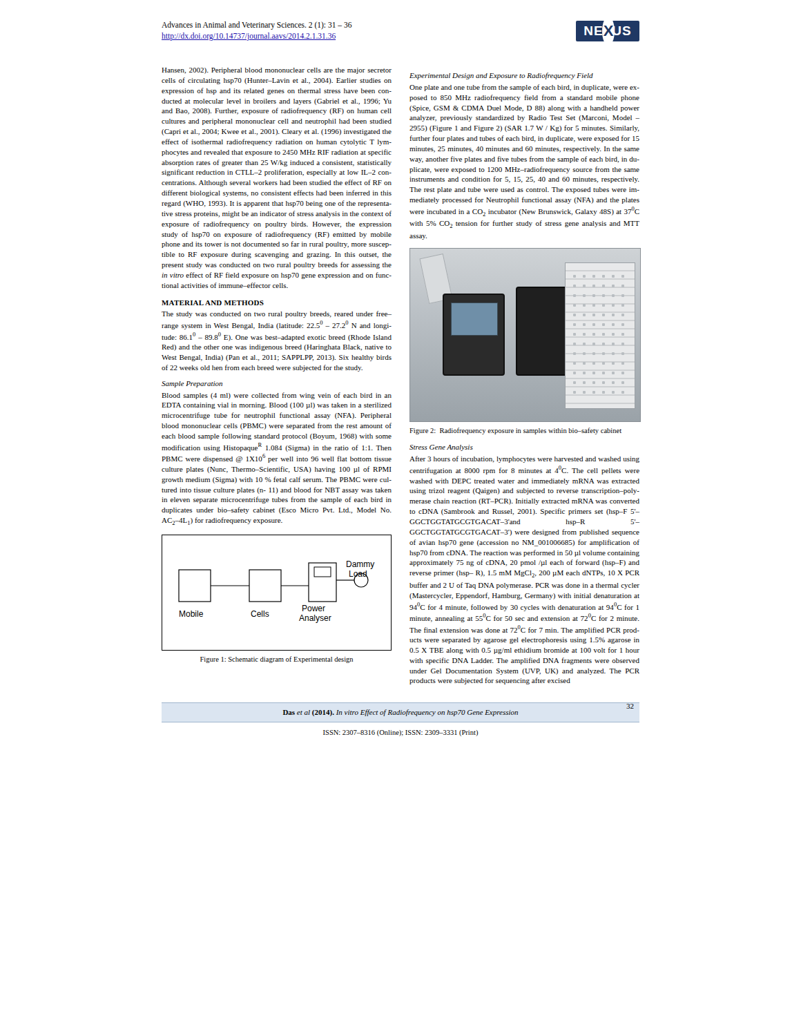Advances in Animal and Veterinary Sciences. 2 (1): 31 – 36
http://dx.doi.org/10.14737/journal.aavs/2014.2.1.31.36
NE US
X
Hansen, 2002). Peripheral blood mononuclear cells are the major secretor cells of circulating hsp70 (Hunter–Lavin et al., 2004). Earlier studies on expression of hsp and its related genes on thermal stress have been conducted at molecular level in broilers and layers (Gabriel et al., 1996; Yu and Bao, 2008). Further, exposure of radiofrequency (RF) on human cell cultures and peripheral mononuclear cell and neutrophil had been studied (Capri et al., 2004; Kwee et al., 2001). Cleary et al. (1996) investigated the effect of isothermal radiofrequency radiation on human cytolytic T lymphocytes and revealed that exposure to 2450 MHz RIF radiation at specific absorption rates of greater than 25 W/kg induced a consistent, statistically significant reduction in CTLL–2 proliferation, especially at low IL–2 concentrations. Although several workers had been studied the effect of RF on different biological systems, no consistent effects had been inferred in this regard (WHO, 1993). It is apparent that hsp70 being one of the representative stress proteins, might be an indicator of stress analysis in the context of exposure of radiofrequency on poultry birds. However, the expression study of hsp70 on exposure of radiofrequency (RF) emitted by mobile phone and its tower is not documented so far in rural poultry, more susceptible to RF exposure during scavenging and grazing. In this outset, the present study was conducted on two rural poultry breeds for assessing the in vitro effect of RF field exposure on hsp70 gene expression and on functional activities of immune–effector cells.
Material and Methods
The study was conducted on two rural poultry breeds, reared under free–range system in West Bengal, India (latitude: 22.50 – 27.20 N and longitude: 86.10 – 89.80 E). One was best–adapted exotic breed (Rhode Island Red) and the other one was indigenous breed (Haringhata Black, native to West Bengal, India) (Pan et al., 2011; SAPPLPP, 2013). Six healthy birds of 22 weeks old hen from each breed were subjected for the study.
Sample Preparation
Blood samples (4 ml) were collected from wing vein of each bird in an EDTA containing vial in morning. Blood (100 µl) was taken in a sterilized microcentrifuge tube for neutrophil functional assay (NFA). Peripheral blood mononuclear cells (PBMC) were separated from the rest amount of each blood sample following standard protocol (Boyum, 1968) with some modification using HistopaqueR 1.084 (Sigma) in the ratio of 1:1. Then PBMC were dispensed @ 1X106 per well into 96 well flat bottom tissue culture plates (Nunc, Thermo–Scientific, USA) having 100 µl of RPMI growth medium (Sigma) with 10 % fetal calf serum. The PBMC were cultured into tissue culture plates (n- 11) and blood for NBT assay was taken in eleven separate microcentrifuge tubes from the sample of each bird in duplicates under bio–safety cabinet (Esco Micro Pvt. Ltd., Model No. AC2–4L1) for radiofrequency exposure.
Mobile Cells Power Analyser Dammy Load
Figure 1: Schematic diagram of Experimental design
Experimental Design and Exposure to Radiofrequency Field
One plate and one tube from the sample of each bird, in duplicate, were exposed to 850 MHz radiofrequency field from a standard mobile phone (Spice, GSM & CDMA Duel Mode, D 88) along with a handheld power analyzer, previously standardized by Radio Test Set (Marconi, Model – 2955) (Figure 1 and Figure 2) (SAR 1.7 W / Kg) for 5 minutes. Similarly, further four plates and tubes of each bird, in duplicate, were exposed for 15 minutes, 25 minutes, 40 minutes and 60 minutes, respectively. In the same way, another five plates and five tubes from the sample of each bird, in duplicate, were exposed to 1200 MHz–radiofrequency source from the same instruments and condition for 5, 15, 25, 40 and 60 minutes, respectively. The rest plate and tube were used as control. The exposed tubes were immediately processed for Neutrophil functional assay (NFA) and the plates were incubated in a CO2 incubator (New Brunswick, Galaxy 48S) at 370C with 5% CO2 tension for further study of stress gene analysis and MTT assay.
Figure 2: Radiofrequency exposure in samples within bio–safety cabinet
Stress Gene Analysis
After 3 hours of incubation, lymphocytes were harvested and washed using centrifugation at 8000 rpm for 8 minutes at 40C. The cell pellets were washed with DEPC treated water and immediately mRNA was extracted using trizol reagent (Qaigen) and subjected to reverse transcription–polymerase chain reaction (RT–PCR). Initially extracted mRNA was converted to cDNA (Sambrook and Russel, 2001). Specific primers set (hsp–F 5'– GGCTGGTATGCGTGACAT–3'and hsp–R 5'– GGCTGGTATGCGTGACAT–3') were designed from published sequence of avian hsp70 gene (accession no NM_001006685) for amplification of hsp70 from cDNA. The reaction was performed in 50 µl volume containing approximately 75 ng of cDNA, 20 pmol /µl each of forward (hsp–F) and reverse primer (hsp– R), 1.5 mM MgCl2, 200 µM each dNTPs, 10 X PCR buffer and 2 U of Taq DNA polymerase. PCR was done in a thermal cycler (Mastercycler, Eppendorf, Hamburg, Germany) with initial denaturation at 940C for 4 minute, followed by 30 cycles with denaturation at 940C for 1 minute, annealing at 550C for 50 sec and extension at 720C for 2 minute. The final extension was done at 720C for 7 min. The amplified PCR products were separated by agarose gel electrophoresis using 1.5% agarose in 0.5 X TBE along with 0.5 µg/ml ethidium bromide at 100 volt for 1 hour with specific DNA Ladder. The amplified DNA fragments were observed under Gel Documentation System (UVP, UK) and analyzed. The PCR products were subjected for sequencing after excised
32
Das et al (2014). In vitro Effect of Radiofrequency on hsp70 Gene Expression
ISSN: 2307–8316 (Online); ISSN: 2309–3331 (Print)